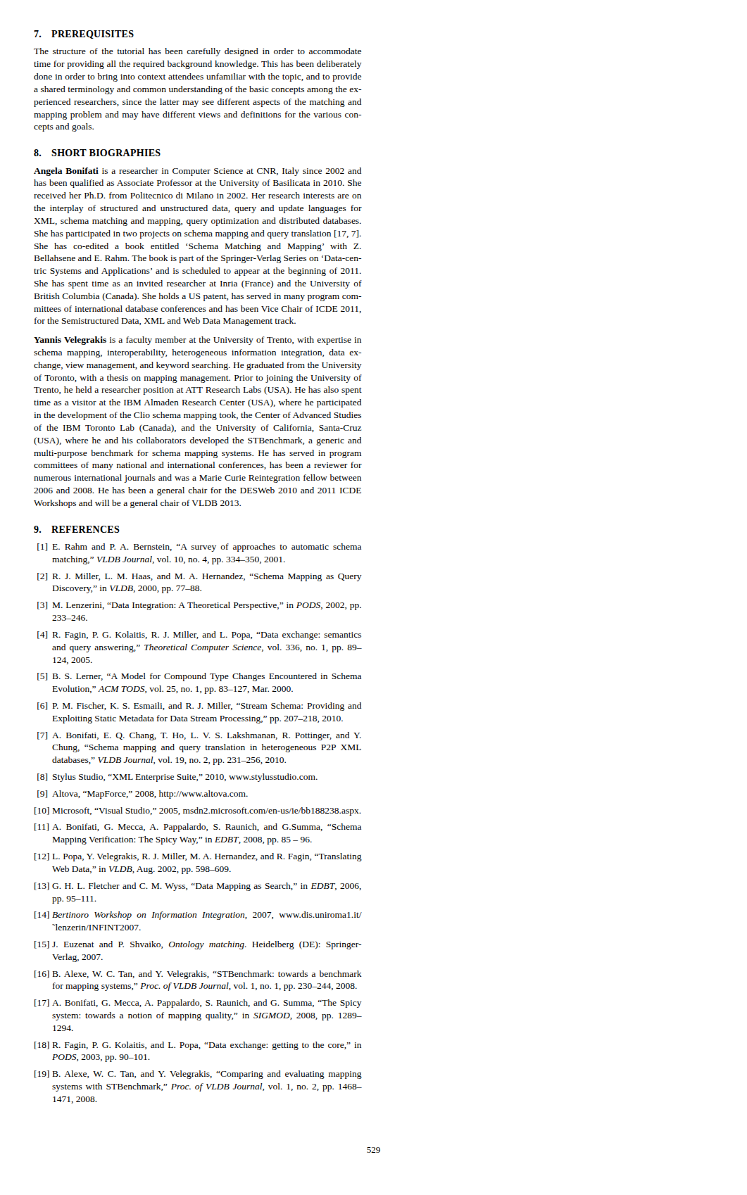7. PREREQUISITES
The structure of the tutorial has been carefully designed in order to accommodate time for providing all the required background knowledge. This has been deliberately done in order to bring into context attendees unfamiliar with the topic, and to provide a shared terminology and common understanding of the basic concepts among the experienced researchers, since the latter may see different aspects of the matching and mapping problem and may have different views and definitions for the various concepts and goals.
8. SHORT BIOGRAPHIES
Angela Bonifati is a researcher in Computer Science at CNR, Italy since 2002 and has been qualified as Associate Professor at the University of Basilicata in 2010. She received her Ph.D. from Politecnico di Milano in 2002. Her research interests are on the interplay of structured and unstructured data, query and update languages for XML, schema matching and mapping, query optimization and distributed databases. She has participated in two projects on schema mapping and query translation [17, 7]. She has co-edited a book entitled ‘Schema Matching and Mapping’ with Z. Bellahsene and E. Rahm. The book is part of the Springer-Verlag Series on ‘Data-centric Systems and Applications’ and is scheduled to appear at the beginning of 2011. She has spent time as an invited researcher at Inria (France) and the University of British Columbia (Canada). She holds a US patent, has served in many program committees of international database conferences and has been Vice Chair of ICDE 2011, for the Semistructured Data, XML and Web Data Management track.
Yannis Velegrakis is a faculty member at the University of Trento, with expertise in schema mapping, interoperability, heterogeneous information integration, data exchange, view management, and keyword searching. He graduated from the University of Toronto, with a thesis on mapping management. Prior to joining the University of Trento, he held a researcher position at ATT Research Labs (USA). He has also spent time as a visitor at the IBM Almaden Research Center (USA), where he participated in the development of the Clio schema mapping took, the Center of Advanced Studies of the IBM Toronto Lab (Canada), and the University of California, Santa-Cruz (USA), where he and his collaborators developed the STBenchmark, a generic and multi-purpose benchmark for schema mapping systems. He has served in program committees of many national and international conferences, has been a reviewer for numerous international journals and was a Marie Curie Reintegration fellow between 2006 and 2008. He has been a general chair for the DESWeb 2010 and 2011 ICDE Workshops and will be a general chair of VLDB 2013.
9. REFERENCES
E. Rahm and P. A. Bernstein, “A survey of approaches to automatic schema matching,” VLDB Journal, vol. 10, no. 4, pp. 334–350, 2001.
R. J. Miller, L. M. Haas, and M. A. Hernandez, “Schema Mapping as Query Discovery,” in VLDB, 2000, pp. 77–88.
M. Lenzerini, “Data Integration: A Theoretical Perspective,” in PODS, 2002, pp. 233–246.
R. Fagin, P. G. Kolaitis, R. J. Miller, and L. Popa, “Data exchange: semantics and query answering,” Theoretical Computer Science, vol. 336, no. 1, pp. 89–124, 2005.
B. S. Lerner, “A Model for Compound Type Changes Encountered in Schema Evolution,” ACM TODS, vol. 25, no. 1, pp. 83–127, Mar. 2000.
P. M. Fischer, K. S. Esmaili, and R. J. Miller, “Stream Schema: Providing and Exploiting Static Metadata for Data Stream Processing,” pp. 207–218, 2010.
A. Bonifati, E. Q. Chang, T. Ho, L. V. S. Lakshmanan, R. Pottinger, and Y. Chung, “Schema mapping and query translation in heterogeneous P2P XML databases,” VLDB Journal, vol. 19, no. 2, pp. 231–256, 2010.
Stylus Studio, “XML Enterprise Suite,” 2010, www.stylusstudio.com.
Altova, “MapForce,” 2008, http://www.altova.com.
Microsoft, “Visual Studio,” 2005, msdn2.microsoft.com/en-us/ie/bb188238.aspx.
A. Bonifati, G. Mecca, A. Pappalardo, S. Raunich, and G.Summa, “Schema Mapping Verification: The Spicy Way,” in EDBT, 2008, pp. 85 – 96.
L. Popa, Y. Velegrakis, R. J. Miller, M. A. Hernandez, and R. Fagin, “Translating Web Data,” in VLDB, Aug. 2002, pp. 598–609.
G. H. L. Fletcher and C. M. Wyss, “Data Mapping as Search,” in EDBT, 2006, pp. 95–111.
Bertinoro Workshop on Information Integration, 2007, www.dis.uniroma1.it/˜lenzerin/INFINT2007.
J. Euzenat and P. Shvaiko, Ontology matching. Heidelberg (DE): Springer-Verlag, 2007.
B. Alexe, W. C. Tan, and Y. Velegrakis, “STBenchmark: towards a benchmark for mapping systems,” Proc. of VLDB Journal, vol. 1, no. 1, pp. 230–244, 2008.
A. Bonifati, G. Mecca, A. Pappalardo, S. Raunich, and G. Summa, “The Spicy system: towards a notion of mapping quality,” in SIGMOD, 2008, pp. 1289–1294.
R. Fagin, P. G. Kolaitis, and L. Popa, “Data exchange: getting to the core,” in PODS, 2003, pp. 90–101.
B. Alexe, W. C. Tan, and Y. Velegrakis, “Comparing and evaluating mapping systems with STBenchmark,” Proc. of VLDB Journal, vol. 1, no. 2, pp. 1468–1471, 2008.
529